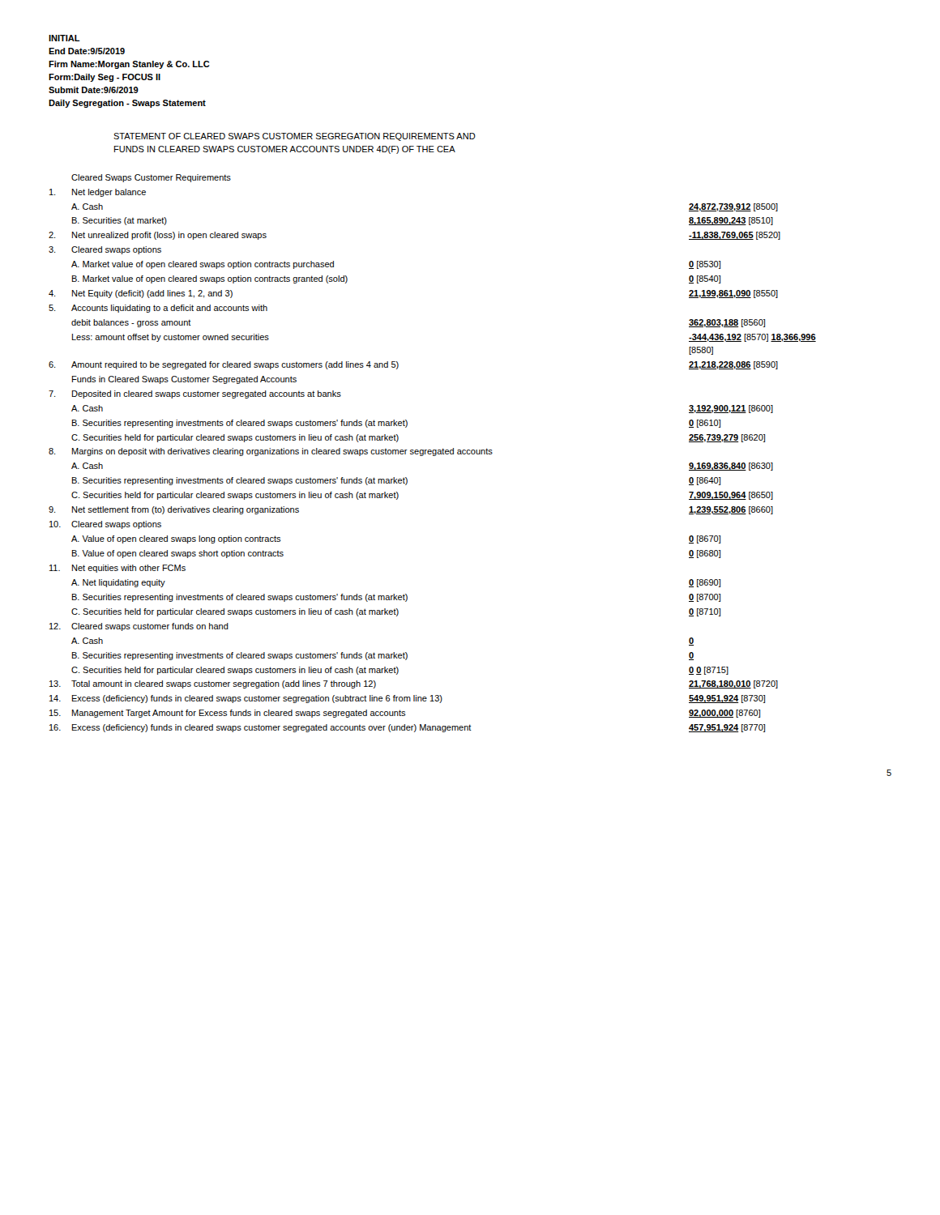INITIAL
End Date:9/5/2019
Firm Name:Morgan Stanley & Co. LLC
Form:Daily Seg - FOCUS II
Submit Date:9/6/2019
Daily Segregation - Swaps Statement
STATEMENT OF CLEARED SWAPS CUSTOMER SEGREGATION REQUIREMENTS AND
FUNDS IN CLEARED SWAPS CUSTOMER ACCOUNTS UNDER 4D(F) OF THE CEA
| | Cleared Swaps Customer Requirements | |
| 1. | Net ledger balance | |
| | A. Cash | 24,872,739,912 [8500] |
| | B. Securities (at market) | 8,165,890,243 [8510] |
| 2. | Net unrealized profit (loss) in open cleared swaps | -11,838,769,065 [8520] |
| 3. | Cleared swaps options | |
| | A. Market value of open cleared swaps option contracts purchased | 0 [8530] |
| | B. Market value of open cleared swaps option contracts granted (sold) | 0 [8540] |
| 4. | Net Equity (deficit) (add lines 1, 2, and 3) | 21,199,861,090 [8550] |
| 5. | Accounts liquidating to a deficit and accounts with | |
| | debit balances - gross amount | 362,803,188 [8560] |
| | Less: amount offset by customer owned securities | -344,436,192 [8570] 18,366,996 [8580] |
| 6. | Amount required to be segregated for cleared swaps customers (add lines 4 and 5) | 21,218,228,086 [8590] |
| | Funds in Cleared Swaps Customer Segregated Accounts | |
| 7. | Deposited in cleared swaps customer segregated accounts at banks | |
| | A. Cash | 3,192,900,121 [8600] |
| | B. Securities representing investments of cleared swaps customers' funds (at market) | 0 [8610] |
| | C. Securities held for particular cleared swaps customers in lieu of cash (at market) | 256,739,279 [8620] |
| 8. | Margins on deposit with derivatives clearing organizations in cleared swaps customer segregated accounts | |
| | A. Cash | 9,169,836,840 [8630] |
| | B. Securities representing investments of cleared swaps customers' funds (at market) | 0 [8640] |
| | C. Securities held for particular cleared swaps customers in lieu of cash (at market) | 7,909,150,964 [8650] |
| 9. | Net settlement from (to) derivatives clearing organizations | 1,239,552,806 [8660] |
| 10. | Cleared swaps options | |
| | A. Value of open cleared swaps long option contracts | 0 [8670] |
| | B. Value of open cleared swaps short option contracts | 0 [8680] |
| 11. | Net equities with other FCMs | |
| | A. Net liquidating equity | 0 [8690] |
| | B. Securities representing investments of cleared swaps customers' funds (at market) | 0 [8700] |
| | C. Securities held for particular cleared swaps customers in lieu of cash (at market) | 0 [8710] |
| 12. | Cleared swaps customer funds on hand | |
| | A. Cash | 0 |
| | B. Securities representing investments of cleared swaps customers' funds (at market) | 0 |
| | C. Securities held for particular cleared swaps customers in lieu of cash (at market) | 0 0 [8715] |
| 13. | Total amount in cleared swaps customer segregation (add lines 7 through 12) | 21,768,180,010 [8720] |
| 14. | Excess (deficiency) funds in cleared swaps customer segregation (subtract line 6 from line 13) | 549,951,924 [8730] |
| 15. | Management Target Amount for Excess funds in cleared swaps segregated accounts | 92,000,000 [8760] |
| 16. | Excess (deficiency) funds in cleared swaps customer segregated accounts over (under) Management | 457,951,924 [8770] |
5